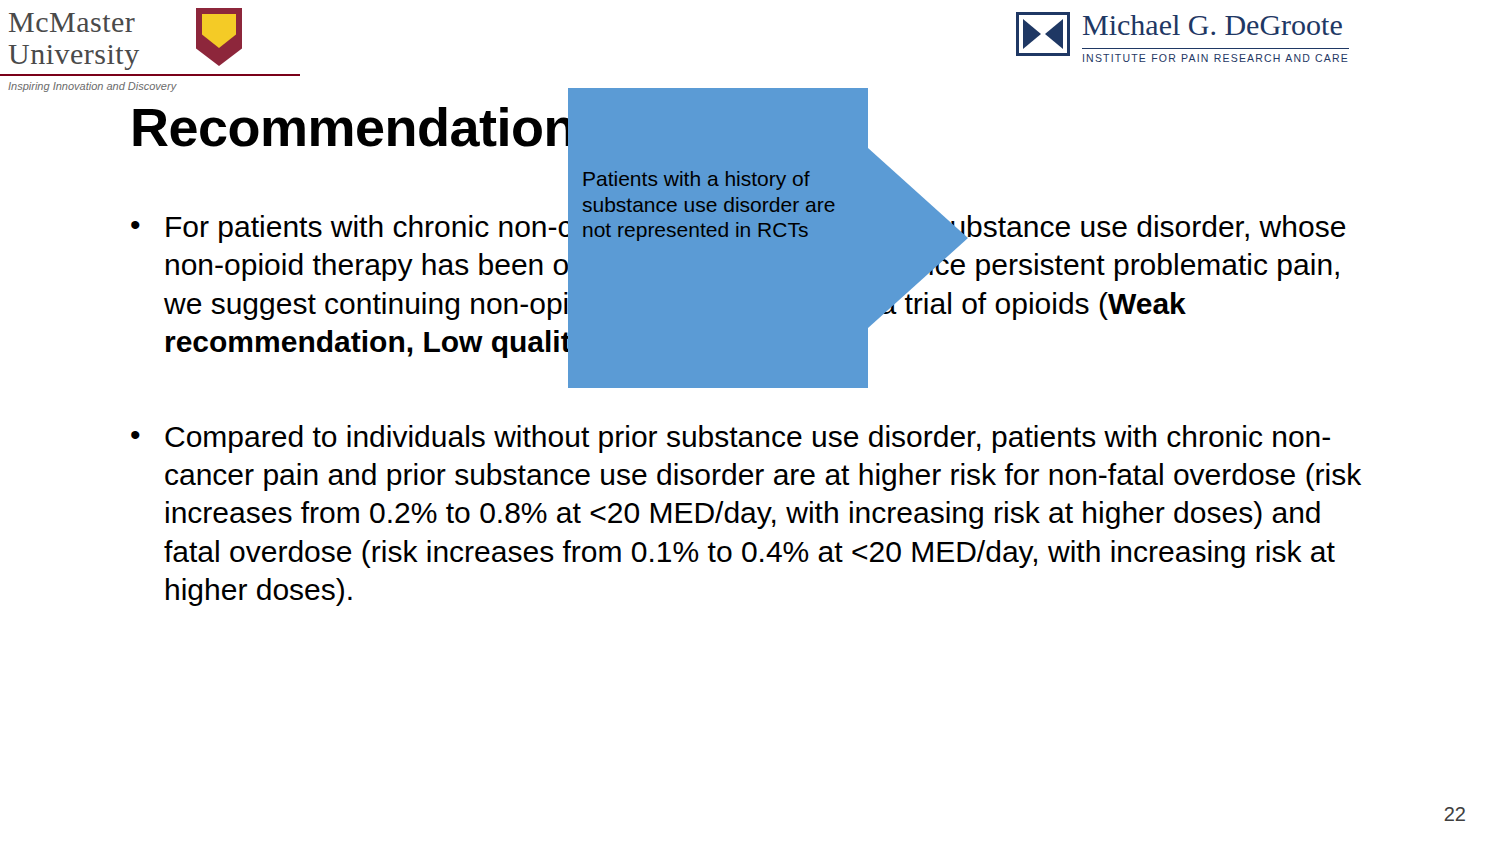McMasterUniversity
Inspiring Innovation and Discovery
Michael G. DeGroote
INSTITUTE FOR PAIN RESEARCH AND CARE
Recommendation 2
For patients with chronic non-cancer pain and a history of substance use disorder, whose non-opioid therapy has been optimized, and who experience persistent problematic pain, we suggest continuing non-opioid therapy rather than a trial of opioids (Weak recommendation, Low quality evidence).
Compared to individuals without prior substance use disorder, patients with chronic non-cancer pain and prior substance use disorder are at higher risk for non-fatal overdose (risk increases from 0.2% to 0.8% at <20 MED/day, with increasing risk at higher doses) and fatal overdose (risk increases from 0.1% to 0.4% at <20 MED/day, with increasing risk at higher doses).
Patients with a history of substance use disorder are not represented in RCTs
22